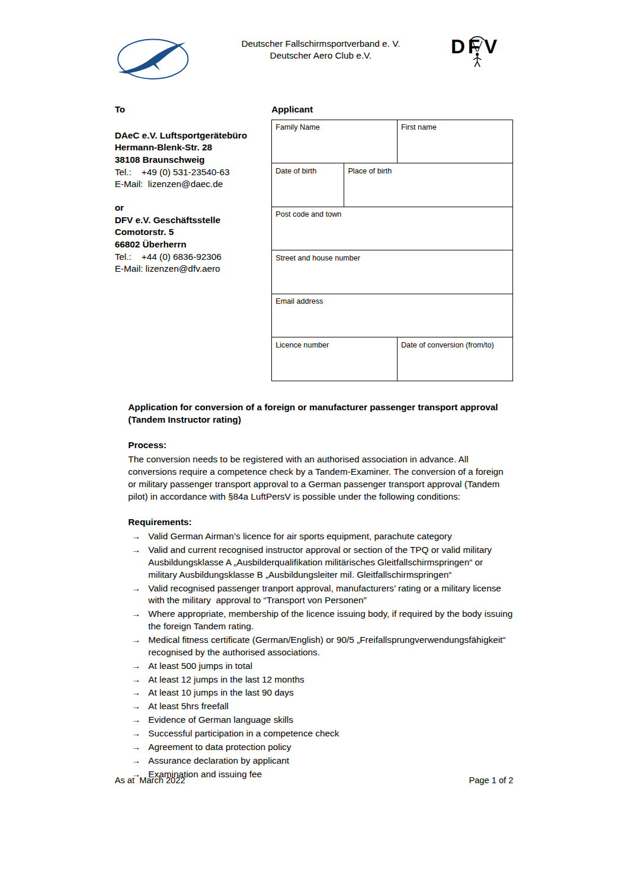Deutscher Fallschirmsportverband e. V.
Deutscher Aero Club e.V.
D F V
To
DAeC e.V. Luftsportgerätebüro
Hermann-Blenk-Str. 28
38108 Braunschweig
Tel.: +49 (0) 531-23540-63
E-Mail: lizenzen@daec.de
or
DFV e.V. Geschäftsstelle
Comotorstr. 5
66802 Überherrn
Tel.: +44 (0) 6836-92306
E-Mail: lizenzen@dfv.aero
Applicant
| Family Name | First name |
| Date of birth | Place of birth |
| Post code and town |
| Street and house number |
| Email address |
| Licence number | Date of conversion (from/to) |
Application for conversion of a foreign or manufacturer passenger transport approval (Tandem Instructor rating)
Process:
The conversion needs to be registered with an authorised association in advance. All conversions require a competence check by a Tandem-Examiner. The conversion of a foreign or military passenger transport approval to a German passenger transport approval (Tandem pilot) in accordance with §84a LuftPersV is possible under the following conditions:
Requirements:
Valid German Airman’s licence for air sports equipment, parachute category
Valid and current recognised instructor approval or section of the TPQ or valid military Ausbildungsklasse A „Ausbilderqualifikation militärisches Gleitfallschirmspringen“ or military Ausbildungsklasse B „Ausbildungsleiter mil. Gleitfallschirmspringen“
Valid recognised passenger tranport approval, manufacturers’ rating or a military license with the military approval to “Transport von Personen”
Where appropriate, membership of the licence issuing body, if required by the body issuing the foreign Tandem rating.
Medical fitness certificate (German/English) or 90/5 „Freifallsprungverwendungsfähigkeit“ recognised by the authorised associations.
At least 500 jumps in total
At least 12 jumps in the last 12 months
At least 10 jumps in the last 90 days
At least 5hrs freefall
Evidence of German language skills
Successful participation in a competence check
Agreement to data protection policy
Assurance declaration by applicant
Examination and issuing fee
As at March 2022
Page 1 of 2